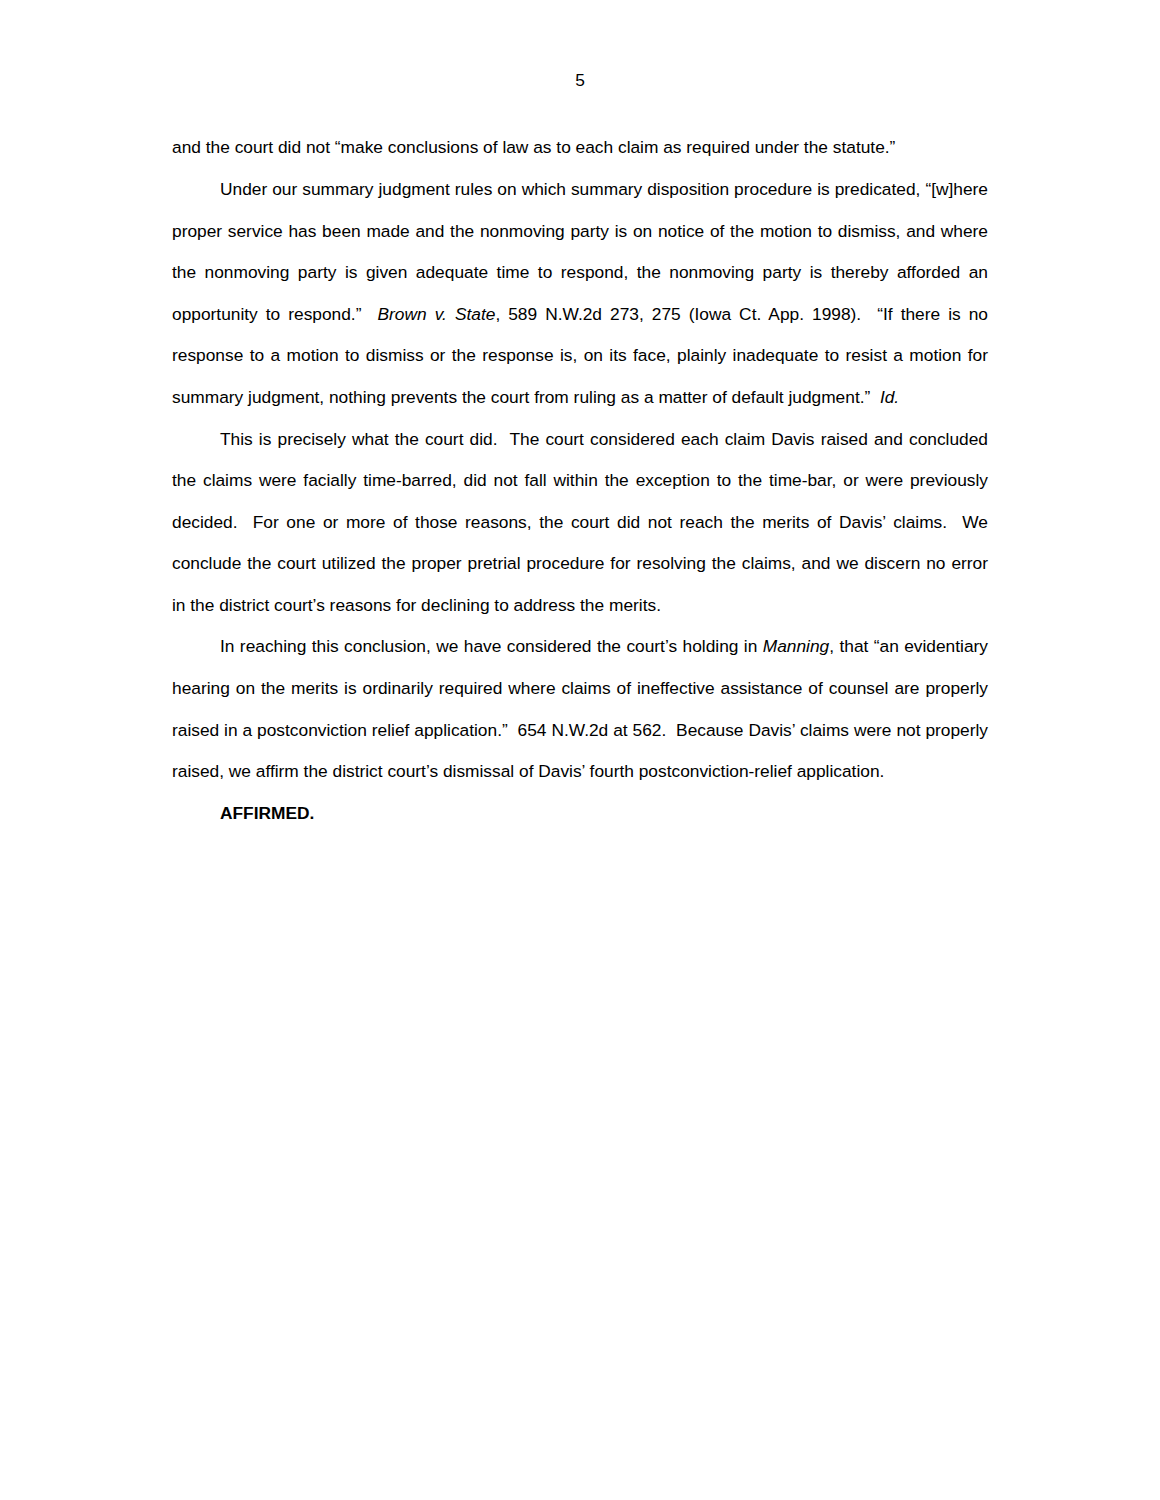5
and the court did not “make conclusions of law as to each claim as required under the statute.”
Under our summary judgment rules on which summary disposition procedure is predicated, “[w]here proper service has been made and the nonmoving party is on notice of the motion to dismiss, and where the nonmoving party is given adequate time to respond, the nonmoving party is thereby afforded an opportunity to respond.” Brown v. State, 589 N.W.2d 273, 275 (Iowa Ct. App. 1998). “If there is no response to a motion to dismiss or the response is, on its face, plainly inadequate to resist a motion for summary judgment, nothing prevents the court from ruling as a matter of default judgment.” Id.
This is precisely what the court did. The court considered each claim Davis raised and concluded the claims were facially time-barred, did not fall within the exception to the time-bar, or were previously decided. For one or more of those reasons, the court did not reach the merits of Davis’ claims. We conclude the court utilized the proper pretrial procedure for resolving the claims, and we discern no error in the district court’s reasons for declining to address the merits.
In reaching this conclusion, we have considered the court’s holding in Manning, that “an evidentiary hearing on the merits is ordinarily required where claims of ineffective assistance of counsel are properly raised in a postconviction relief application.” 654 N.W.2d at 562. Because Davis’ claims were not properly raised, we affirm the district court’s dismissal of Davis’ fourth postconviction-relief application.
AFFIRMED.